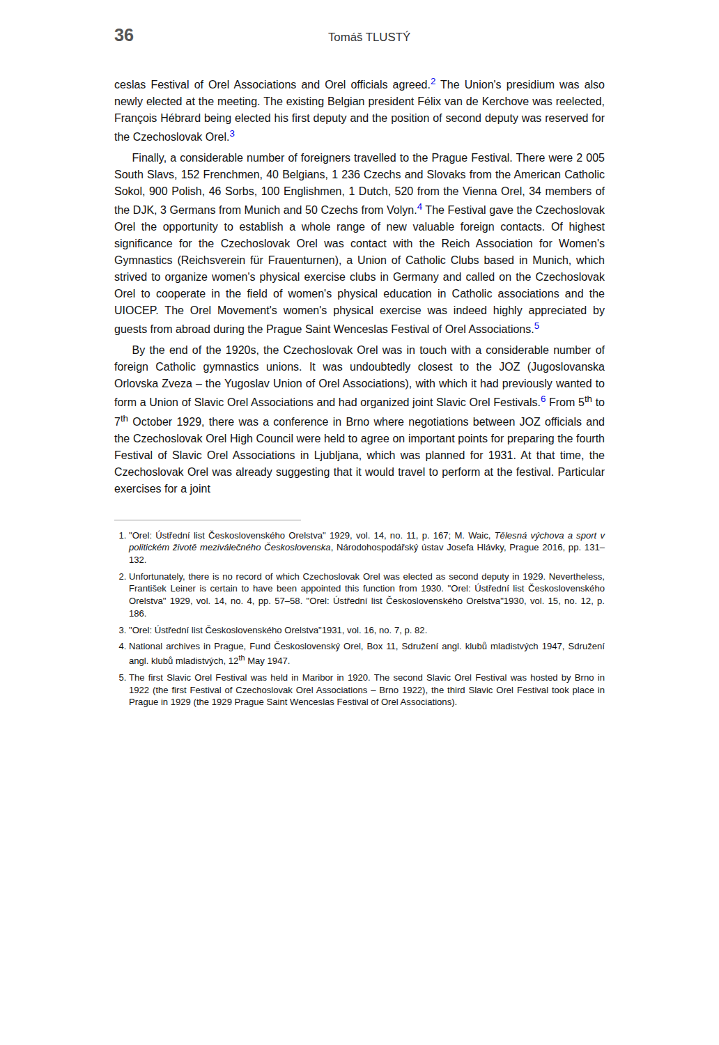36 Tomáš TLUSTÝ
ceslas Festival of Orel Associations and Orel officials agreed.2 The Union's presidium was also newly elected at the meeting. The existing Belgian president Félix van de Kerchove was reelected, François Hébrard being elected his first deputy and the position of second deputy was reserved for the Czechoslovak Orel.3
Finally, a considerable number of foreigners travelled to the Prague Festival. There were 2 005 South Slavs, 152 Frenchmen, 40 Belgians, 1 236 Czechs and Slovaks from the American Catholic Sokol, 900 Polish, 46 Sorbs, 100 Englishmen, 1 Dutch, 520 from the Vienna Orel, 34 members of the DJK, 3 Germans from Munich and 50 Czechs from Volyn.4 The Festival gave the Czechoslovak Orel the opportunity to establish a whole range of new valuable foreign contacts. Of highest significance for the Czechoslovak Orel was contact with the Reich Association for Women's Gymnastics (Reichsverein für Frauenturnen), a Union of Catholic Clubs based in Munich, which strived to organize women's physical exercise clubs in Germany and called on the Czechoslovak Orel to cooperate in the field of women's physical education in Catholic associations and the UIOCEP. The Orel Movement's women's physical exercise was indeed highly appreciated by guests from abroad during the Prague Saint Wenceslas Festival of Orel Associations.5
By the end of the 1920s, the Czechoslovak Orel was in touch with a considerable number of foreign Catholic gymnastics unions. It was undoubtedly closest to the JOZ (Jugoslovanska Orlovska Zveza – the Yugoslav Union of Orel Associations), with which it had previously wanted to form a Union of Slavic Orel Associations and had organized joint Slavic Orel Festivals.6 From 5th to 7th October 1929, there was a conference in Brno where negotiations between JOZ officials and the Czechoslovak Orel High Council were held to agree on important points for preparing the fourth Festival of Slavic Orel Associations in Ljubljana, which was planned for 1931. At that time, the Czechoslovak Orel was already suggesting that it would travel to perform at the festival. Particular exercises for a joint
"Orel: Ústřední list Československého Orelstva" 1929, vol. 14, no. 11, p. 167; M. Waic, Tělesná výchova a sport v politickém životě meziválečného Československa, Národohospodářský ústav Josefa Hlávky, Prague 2016, pp. 131–132.
Unfortunately, there is no record of which Czechoslovak Orel was elected as second deputy in 1929. Nevertheless, František Leiner is certain to have been appointed this function from 1930. "Orel: Ústřední list Československého Orelstva" 1929, vol. 14, no. 4, pp. 57–58. "Orel: Ústřední list Československého Orelstva"1930, vol. 15, no. 12, p. 186.
"Orel: Ústřední list Československého Orelstva"1931, vol. 16, no. 7, p. 82.
National archives in Prague, Fund Československý Orel, Box 11, Sdružení angl. klubů mladistvých 1947, Sdružení angl. klubů mladistvých, 12th May 1947.
The first Slavic Orel Festival was held in Maribor in 1920. The second Slavic Orel Festival was hosted by Brno in 1922 (the first Festival of Czechoslovak Orel Associations – Brno 1922), the third Slavic Orel Festival took place in Prague in 1929 (the 1929 Prague Saint Wenceslas Festival of Orel Associations).